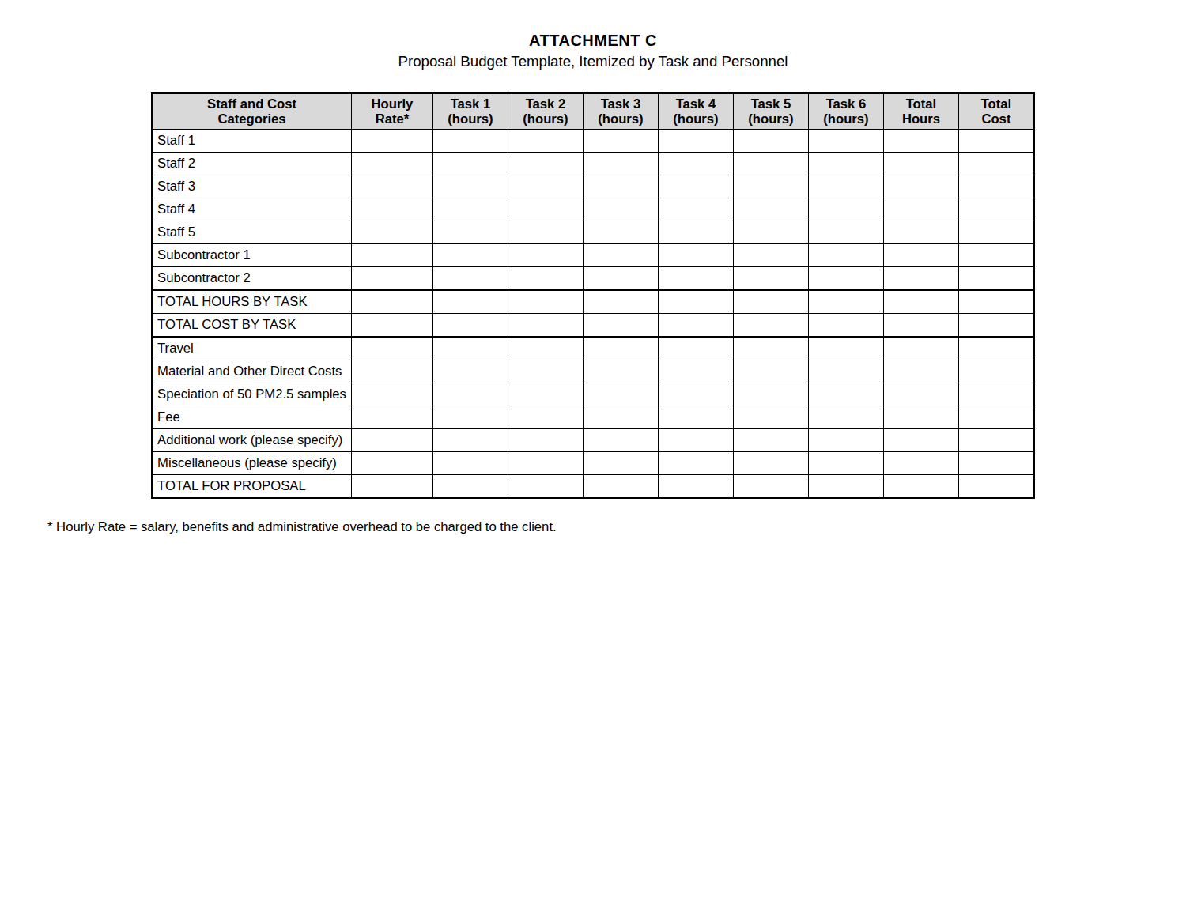ATTACHMENT C
Proposal Budget Template, Itemized by Task and Personnel
| Staff and Cost Categories | Hourly Rate* | Task 1 (hours) | Task 2 (hours) | Task 3 (hours) | Task 4 (hours) | Task 5 (hours) | Task 6 (hours) | Total Hours | Total Cost |
| --- | --- | --- | --- | --- | --- | --- | --- | --- | --- |
| Staff 1 | | | | | | | | | |
| Staff 2 | | | | | | | | | |
| Staff 3 | | | | | | | | | |
| Staff 4 | | | | | | | | | |
| Staff 5 | | | | | | | | | |
| Subcontractor 1 | | | | | | | | | |
| Subcontractor 2 | | | | | | | | | |
| TOTAL HOURS BY TASK | | | | | | | | | |
| TOTAL COST BY TASK | | | | | | | | | |
| Travel | | | | | | | | | |
| Material and Other Direct Costs | | | | | | | | | |
| Speciation of 50 PM2.5 samples | | | | | | | | | |
| Fee | | | | | | | | | |
| Additional work (please specify) | | | | | | | | | |
| Miscellaneous (please specify) | | | | | | | | | |
| TOTAL FOR PROPOSAL | | | | | | | | | |
* Hourly Rate = salary, benefits and administrative overhead to be charged to the client.